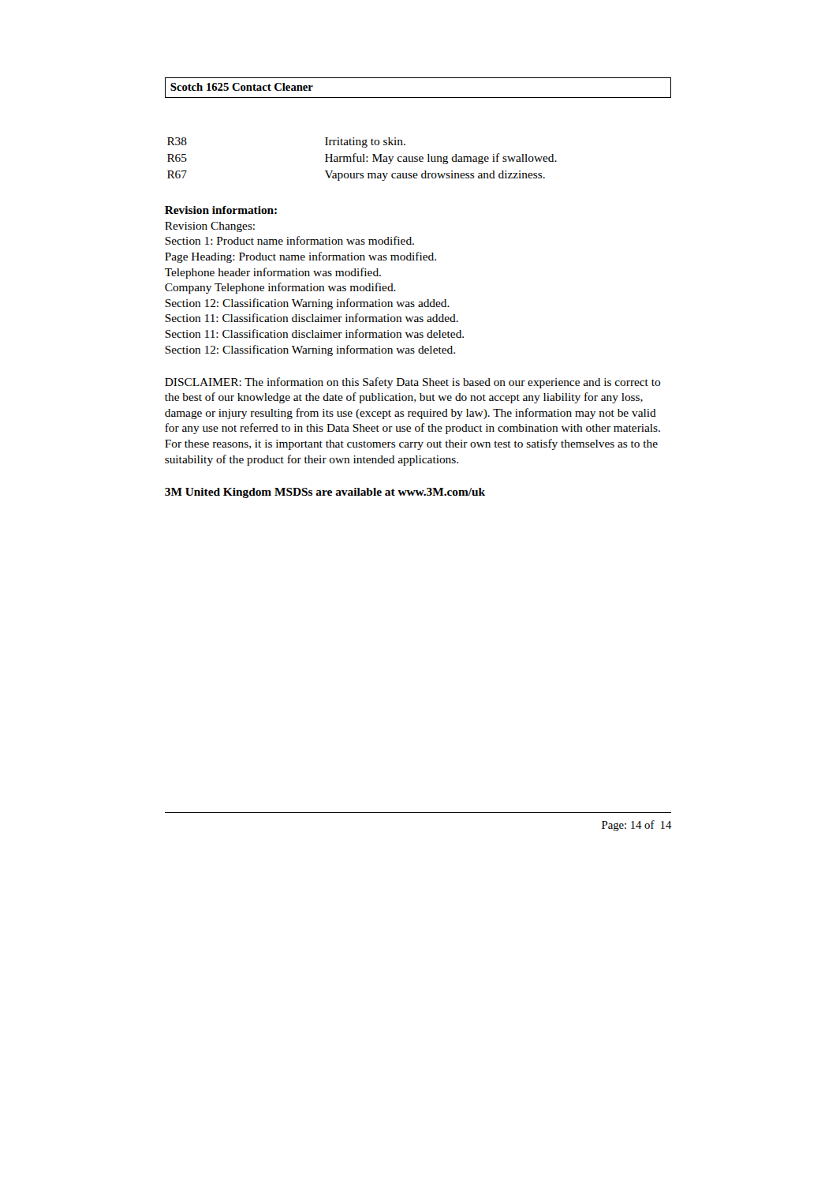Scotch 1625 Contact Cleaner
| R38 | Irritating to skin. |
| R65 | Harmful: May cause lung damage if swallowed. |
| R67 | Vapours may cause drowsiness and dizziness. |
Revision information:
Revision Changes:
Section 1: Product name information was modified.
Page Heading: Product name information was modified.
Telephone header information was modified.
Company Telephone information was modified.
Section 12: Classification Warning information was added.
Section 11: Classification disclaimer information was added.
Section 11: Classification disclaimer information was deleted.
Section 12: Classification Warning information was deleted.
DISCLAIMER: The information on this Safety Data Sheet is based on our experience and is correct to the best of our knowledge at the date of publication, but we do not accept any liability for any loss, damage or injury resulting from its use (except as required by law). The information may not be valid for any use not referred to in this Data Sheet or use of the product in combination with other materials. For these reasons, it is important that customers carry out their own test to satisfy themselves as to the suitability of the product for their own intended applications.
3M United Kingdom MSDSs are available at www.3M.com/uk
Page: 14 of 14